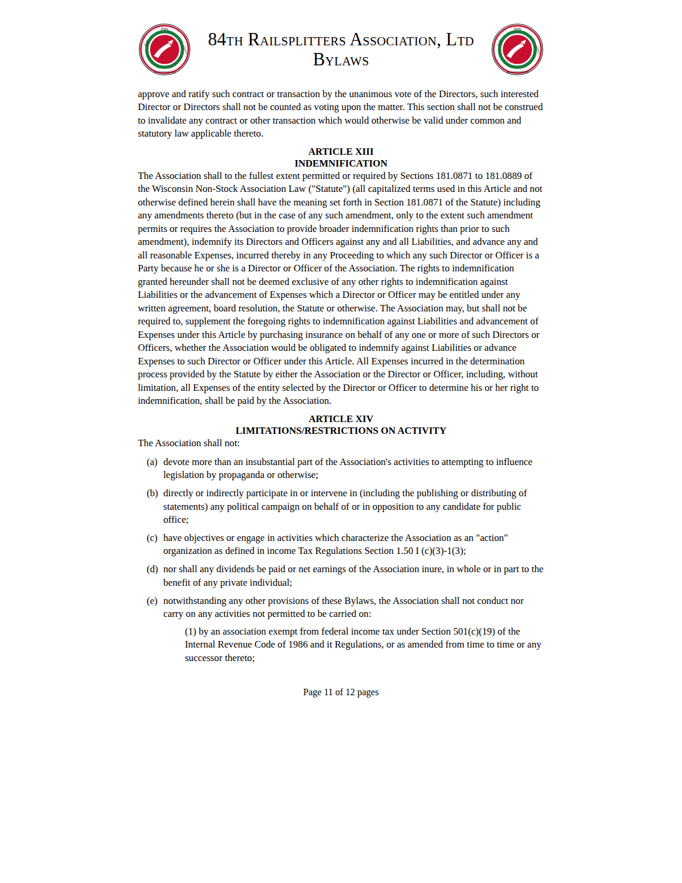84th Association Ltd Rails plitters
84th Railsplitters Association, Ltd
Bylaws
84th Association Ltd Rails plitters
approve and ratify such contract or transaction by the unanimous vote of the Directors, such interested Director or Directors shall not be counted as voting upon the matter. This section shall not be construed to invalidate any contract or other transaction which would otherwise be valid under common and statutory law applicable thereto.
ARTICLE XIIIINDEMNIFICATION
The Association shall to the fullest extent permitted or required by Sections 181.0871 to 181.0889 of the Wisconsin Non-Stock Association Law ("Statute") (all capitalized terms used in this Article and not otherwise defined herein shall have the meaning set forth in Section 181.0871 of the Statute) including any amendments thereto (but in the case of any such amendment, only to the extent such amendment permits or requires the Association to provide broader indemnification rights than prior to such amendment), indemnify its Directors and Officers against any and all Liabilities, and advance any and all reasonable Expenses, incurred thereby in any Proceeding to which any such Director or Officer is a Party because he or she is a Director or Officer of the Association. The rights to indemnification granted hereunder shall not be deemed exclusive of any other rights to indemnification against Liabilities or the advancement of Expenses which a Director or Officer may be entitled under any written agreement, board resolution, the Statute or otherwise. The Association may, but shall not be required to, supplement the foregoing rights to indemnification against Liabilities and advancement of Expenses under this Article by purchasing insurance on behalf of any one or more of such Directors or Officers, whether the Association would be obligated to indemnify against Liabilities or advance Expenses to such Director or Officer under this Article. All Expenses incurred in the determination process provided by the Statute by either the Association or the Director or Officer, including, without limitation, all Expenses of the entity selected by the Director or Officer to determine his or her right to indemnification, shall be paid by the Association.
ARTICLE XIVLIMITATIONS/RESTRICTIONS ON ACTIVITY
The Association shall not:
(a) devote more than an insubstantial part of the Association's activities to attempting to influence legislation by propaganda or otherwise;
(b) directly or indirectly participate in or intervene in (including the publishing or distributing of statements) any political campaign on behalf of or in opposition to any candidate for public office;
(c) have objectives or engage in activities which characterize the Association as an "action" organization as defined in income Tax Regulations Section 1.50 I (c)(3)-1(3);
(d) nor shall any dividends be paid or net earnings of the Association inure, in whole or in part to the benefit of any private individual;
(e) notwithstanding any other provisions of these Bylaws, the Association shall not conduct nor carry on any activities not permitted to be carried on:
(1) by an association exempt from federal income tax under Section 501(c)(19) of the Internal Revenue Code of 1986 and it Regulations, or as amended from time to time or any successor thereto;
Page 11 of 12 pages